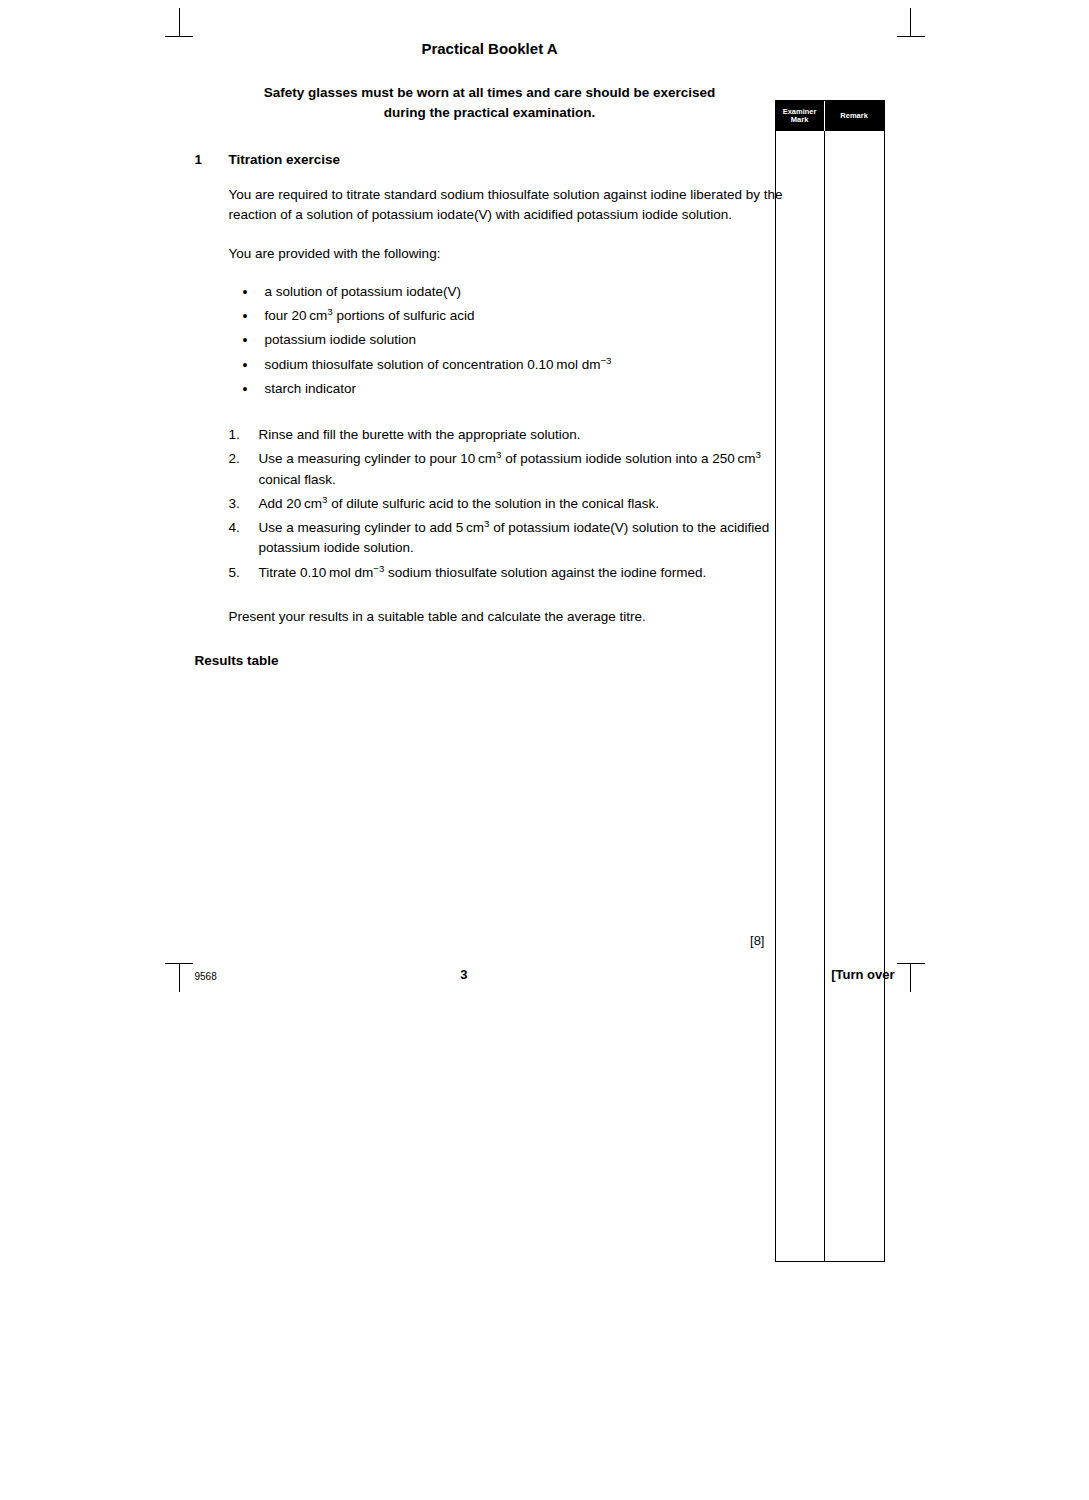Practical Booklet A
Safety glasses must be worn at all times and care should be exercised
during the practical examination.
1
Titration exercise
You are required to titrate standard sodium thiosulfate solution against iodine liberated by the reaction of a solution of potassium iodate(V) with acidified potassium iodide solution.
You are provided with the following:
a solution of potassium iodate(V)
four 20 cm3 portions of sulfuric acid
potassium iodide solution
sodium thiosulfate solution of concentration 0.10 mol dm−3
starch indicator
Rinse and fill the burette with the appropriate solution.
Use a measuring cylinder to pour 10 cm3 of potassium iodide solution into a 250 cm3 conical flask.
Add 20 cm3 of dilute sulfuric acid to the solution in the conical flask.
Use a measuring cylinder to add 5 cm3 of potassium iodate(V) solution to the acidified potassium iodide solution.
Titrate 0.10 mol dm−3 sodium thiosulfate solution against the iodine formed.
Present your results in a suitable table and calculate the average titre.
Results table
Examiner
Mark
Remark
[8]
9568
3
[Turn over